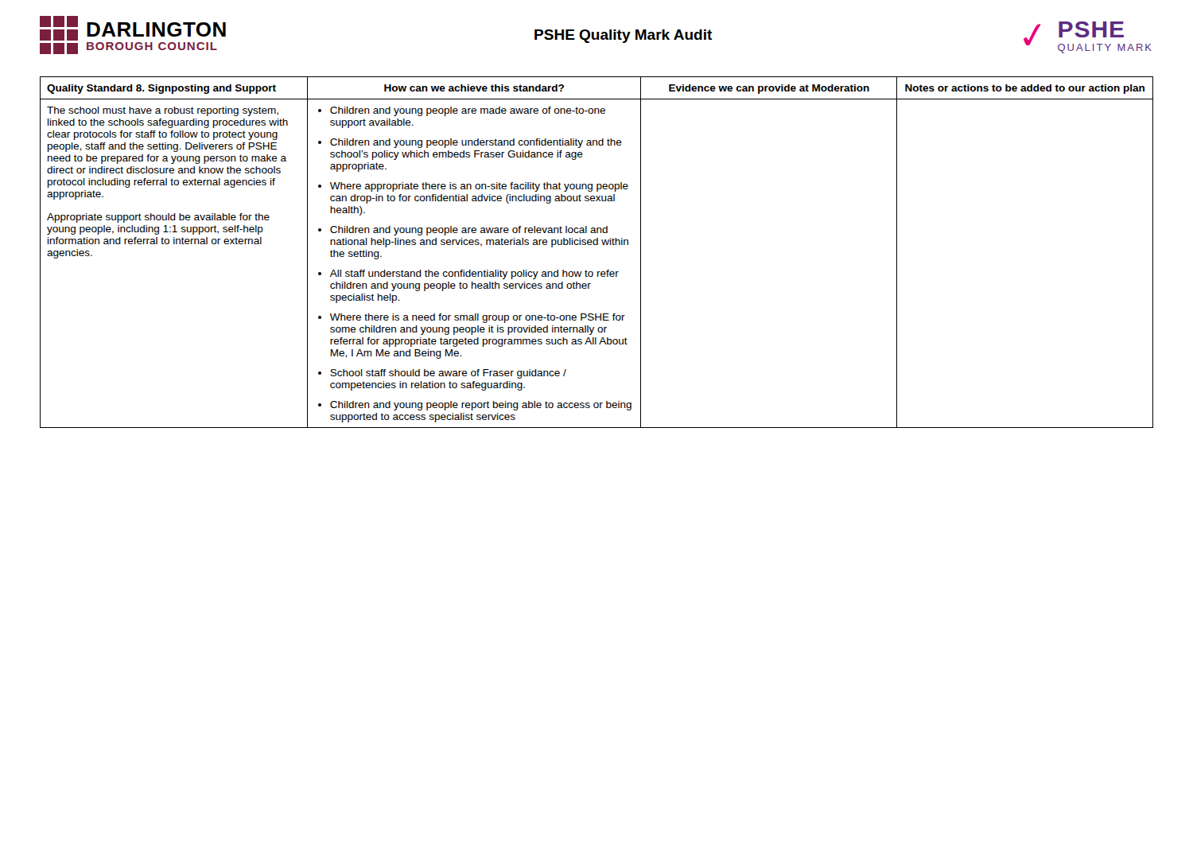DARLINGTON
BOROUGH COUNCIL
PSHE Quality Mark Audit
✓
PSHE
QUALITY MARK
| Quality Standard 8. Signposting and Support | How can we achieve this standard? | Evidence we can provide at Moderation | Notes or actions to be added to our action plan |
| --- | --- | --- | --- |
| The school must have a robust reporting system, linked to the schools safeguarding procedures with clear protocols for staff to follow to protect young people, staff and the setting. Deliverers of PSHE need to be prepared for a young person to make a direct or indirect disclosure and know the schools protocol including referral to external agencies if appropriate. Appropriate support should be available for the young people, including 1:1 support, self-help information and referral to internal or external agencies. | Children and young people are made aware of one-to-one support available. Children and young people understand confidentiality and the school’s policy which embeds Fraser Guidance if age appropriate. Where appropriate there is an on-site facility that young people can drop-in to for confidential advice (including about sexual health). Children and young people are aware of relevant local and national help-lines and services, materials are publicised within the setting. All staff understand the confidentiality policy and how to refer children and young people to health services and other specialist help. Where there is a need for small group or one-to-one PSHE for some children and young people it is provided internally or referral for appropriate targeted programmes such as All About Me, I Am Me and Being Me. School staff should be aware of Fraser guidance / competencies in relation to safeguarding. Children and young people report being able to access or being supported to access specialist services | | |